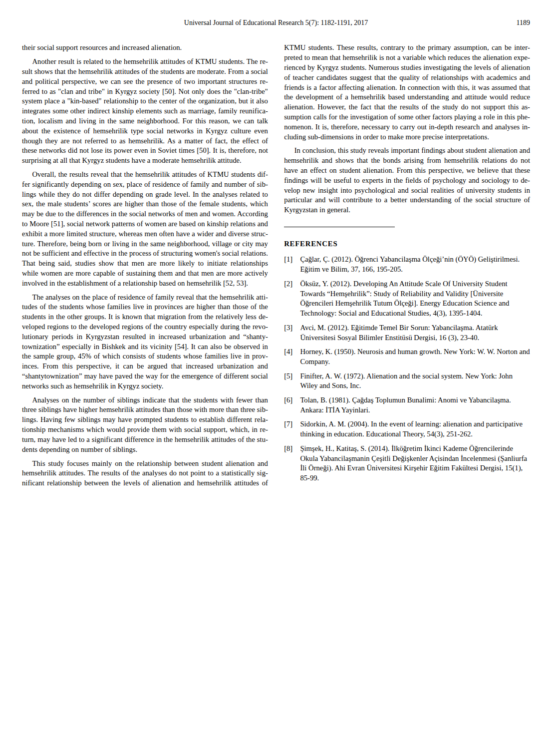Universal Journal of Educational Research 5(7): 1182-1191, 2017 1189
their social support resources and increased alienation.
Another result is related to the hemsehrilik attitudes of KTMU students. The result shows that the hemsehrilik attitudes of the students are moderate. From a social and political perspective, we can see the presence of two important structures referred to as "clan and tribe" in Kyrgyz society [50]. Not only does the "clan-tribe" system place a "kin-based" relationship to the center of the organization, but it also integrates some other indirect kinship elements such as marriage, family reunification, localism and living in the same neighborhood. For this reason, we can talk about the existence of hemsehrilik type social networks in Kyrgyz culture even though they are not referred to as hemsehrilik. As a matter of fact, the effect of these networks did not lose its power even in Soviet times [50]. It is, therefore, not surprising at all that Kyrgyz students have a moderate hemsehrilik attitude.
Overall, the results reveal that the hemsehrilik attitudes of KTMU students differ significantly depending on sex, place of residence of family and number of siblings while they do not differ depending on grade level. In the analyses related to sex, the male students’ scores are higher than those of the female students, which may be due to the differences in the social networks of men and women. According to Moore [51], social network patterns of women are based on kinship relations and exhibit a more limited structure, whereas men often have a wider and diverse structure. Therefore, being born or living in the same neighborhood, village or city may not be sufficient and effective in the process of structuring women's social relations. That being said, studies show that men are more likely to initiate relationships while women are more capable of sustaining them and that men are more actively involved in the establishment of a relationship based on hemsehrilik [52, 53].
The analyses on the place of residence of family reveal that the hemsehrilik attitudes of the students whose families live in provinces are higher than those of the students in the other groups. It is known that migration from the relatively less developed regions to the developed regions of the country especially during the revolutionary periods in Kyrgyzstan resulted in increased urbanization and “shantytownization” especially in Bishkek and its vicinity [54]. It can also be observed in the sample group, 45% of which consists of students whose families live in provinces. From this perspective, it can be argued that increased urbanization and “shantytownization” may have paved the way for the emergence of different social networks such as hemsehrilik in Kyrgyz society.
Analyses on the number of siblings indicate that the students with fewer than three siblings have higher hemsehrilik attitudes than those with more than three siblings. Having few siblings may have prompted students to establish different relationship mechanisms which would provide them with social support, which, in return, may have led to a significant difference in the hemsehrilik attitudes of the students depending on number of siblings.
This study focuses mainly on the relationship between student alienation and hemsehrilik attitudes. The results of the analyses do not point to a statistically significant relationship between the levels of alienation and hemsehrilik attitudes of KTMU students. These results, contrary to the primary assumption, can be interpreted to mean that hemsehrilik is not a variable which reduces the alienation experienced by Kyrgyz students. Numerous studies investigating the levels of alienation of teacher candidates suggest that the quality of relationships with academics and friends is a factor affecting alienation. In connection with this, it was assumed that the development of a hemsehrilik based understanding and attitude would reduce alienation. However, the fact that the results of the study do not support this assumption calls for the investigation of some other factors playing a role in this phenomenon. It is, therefore, necessary to carry out in-depth research and analyses including sub-dimensions in order to make more precise interpretations.
In conclusion, this study reveals important findings about student alienation and hemsehrilik and shows that the bonds arising from hemsehrilik relations do not have an effect on student alienation. From this perspective, we believe that these findings will be useful to experts in the fields of psychology and sociology to develop new insight into psychological and social realities of university students in particular and will contribute to a better understanding of the social structure of Kyrgyzstan in general.
REFERENCES
Çağlar, Ç. (2012). Öğrenci Yabancilaşma Ölçeği’nin (ÖYÖ) Geliştirilmesi. Eğitim ve Bilim, 37, 166, 195-205.
Öksüz, Y. (2012). Developing An Attitude Scale Of University Student Towards “Hemşehrilik”: Study of Reliability and Validity [Üniversite Öğrencileri Hemşehrilik Tutum Ölçeği]. Energy Education Science and Technology: Social and Educational Studies, 4(3), 1395-1404.
Avci, M. (2012). Eğitimde Temel Bir Sorun: Yabancilaşma. Atatürk Üniversitesi Sosyal Bilimler Enstitüsü Dergisi, 16 (3), 23-40.
Horney, K. (1950). Neurosis and human growth. New York: W. W. Norton and Company.
Finifter, A. W. (1972). Alienation and the social system. New York: John Wiley and Sons, Inc.
Tolan, B. (1981). Çağdaş Toplumun Bunalimi: Anomi ve Yabancilaşma. Ankara: İTİA Yayinlari.
Sidorkin, A. M. (2004). In the event of learning: alienation and participative thinking in education. Educational Theory, 54(3), 251-262.
Şimşek, H., Katitaş, S. (2014). İlköğretim İkinci Kademe Öğrencilerinde Okula Yabancilaşmanin Çeşitli Değişkenler Açisindan İncelenmesi (Şanliurfa İli Örneği). Ahi Evran Üniversitesi Kirşehir Eğitim Fakültesi Dergisi, 15(1), 85-99.